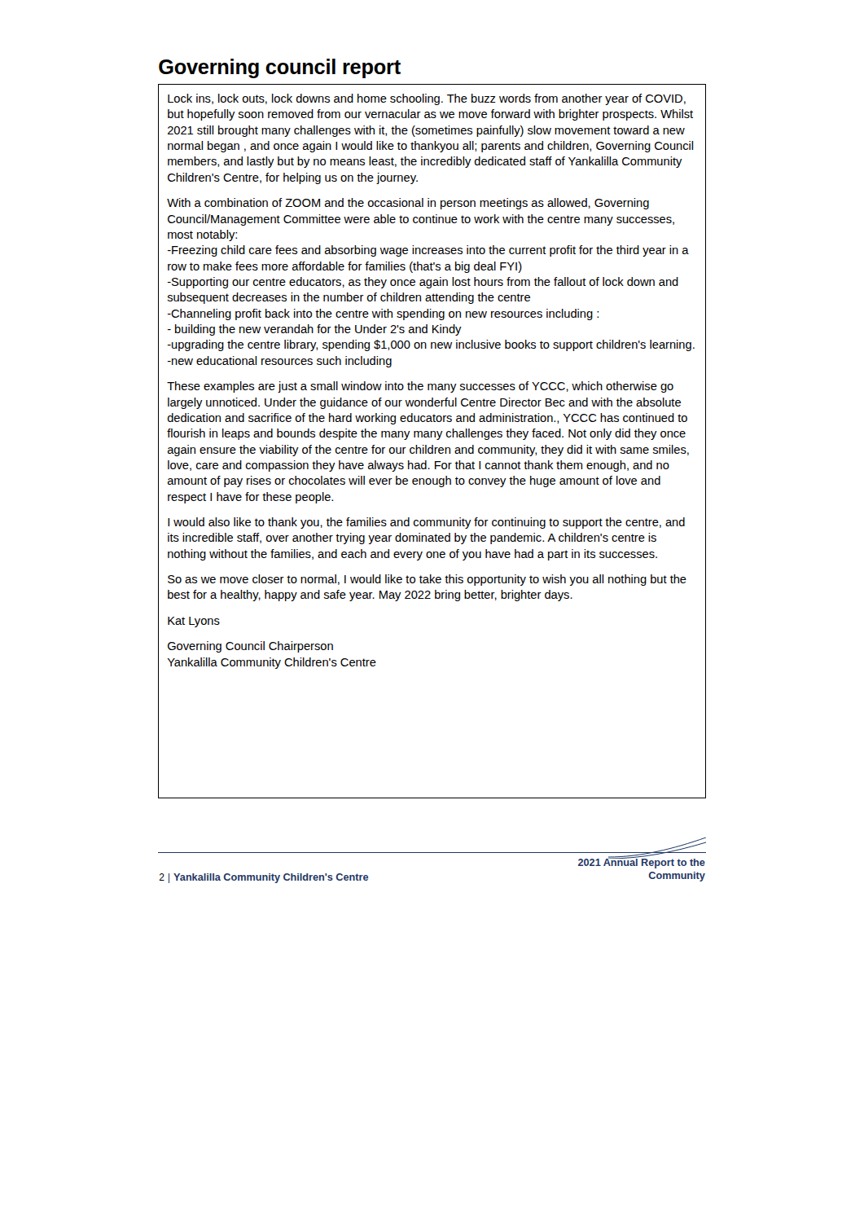Governing council report
Lock ins, lock outs, lock downs and home schooling. The buzz words from another year of COVID, but hopefully soon removed from our vernacular as we move forward with brighter prospects. Whilst 2021 still brought many challenges with it, the (sometimes painfully) slow movement toward a new normal began , and once again I would like to thankyou all; parents and children, Governing Council members, and lastly but by no means least, the incredibly dedicated staff of Yankalilla Community Children's Centre, for helping us on the journey.
With a combination of ZOOM and the occasional in person meetings as allowed, Governing Council/Management Committee were able to continue to work with the centre many successes, most notably:
-Freezing child care fees and absorbing wage increases into the current profit for the third year in a row to make fees more affordable for families (that's a big deal FYI)
-Supporting our centre educators, as they once again lost hours from the fallout of lock down and subsequent decreases in the number of children attending the centre
-Channeling profit back into the centre with spending on new resources including :
- building the new verandah for the Under 2's and Kindy
-upgrading the centre library, spending $1,000 on new inclusive books to support children's learning.
-new educational resources such including
These examples are just a small window into the many successes of YCCC, which otherwise go largely unnoticed. Under the guidance of our wonderful Centre Director Bec and with the absolute dedication and sacrifice of the hard working educators and administration., YCCC has continued to flourish in leaps and bounds despite the many many challenges they faced. Not only did they once again ensure the viability of the centre for our children and community, they did it with same smiles, love, care and compassion they have always had. For that I cannot thank them enough, and no amount of pay rises or chocolates will ever be enough to convey the huge amount of love and respect I have for these people.
I would also like to thank you, the families and community for continuing to support the centre, and its incredible staff, over another trying year dominated by the pandemic. A children's centre is nothing without the families, and each and every one of you have had a part in its successes.
So as we move closer to normal, I would like to take this opportunity to wish you all nothing but the best for a healthy, happy and safe year. May 2022 bring better, brighter days.
Kat Lyons
Governing Council Chairperson
Yankalilla Community Children's Centre
| 2 / Yankalilla Community Children's Centre | 2021 Annual Report to the Community |